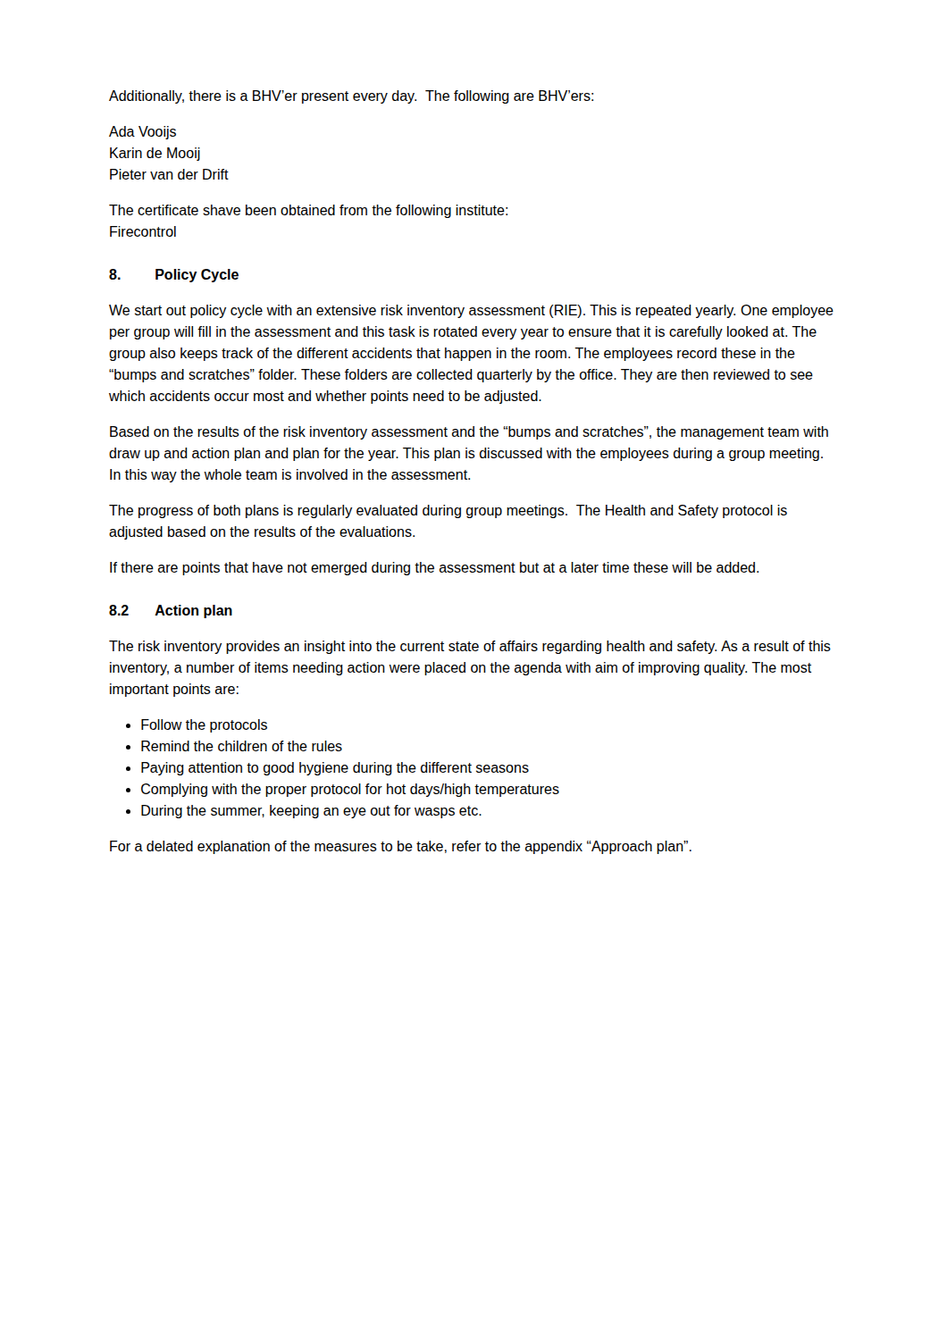Additionally, there is a BHV’er present every day. The following are BHV’ers:
Ada Vooijs Karin de Mooij Pieter van der Drift
The certificate shave been obtained from the following institute:
Firecontrol
8. Policy Cycle
We start out policy cycle with an extensive risk inventory assessment (RIE). This is repeated yearly. One employee per group will fill in the assessment and this task is rotated every year to ensure that it is carefully looked at. The group also keeps track of the different accidents that happen in the room. The employees record these in the “bumps and scratches” folder. These folders are collected quarterly by the office. They are then reviewed to see which accidents occur most and whether points need to be adjusted.
Based on the results of the risk inventory assessment and the “bumps and scratches”, the management team with draw up and action plan and plan for the year. This plan is discussed with the employees during a group meeting. In this way the whole team is involved in the assessment.
The progress of both plans is regularly evaluated during group meetings. The Health and Safety protocol is adjusted based on the results of the evaluations.
If there are points that have not emerged during the assessment but at a later time these will be added.
8.2 Action plan
The risk inventory provides an insight into the current state of affairs regarding health and safety. As a result of this inventory, a number of items needing action were placed on the agenda with aim of improving quality. The most important points are:
Follow the protocols
Remind the children of the rules
Paying attention to good hygiene during the different seasons
Complying with the proper protocol for hot days/high temperatures
During the summer, keeping an eye out for wasps etc.
For a delated explanation of the measures to be take, refer to the appendix “Approach plan”.